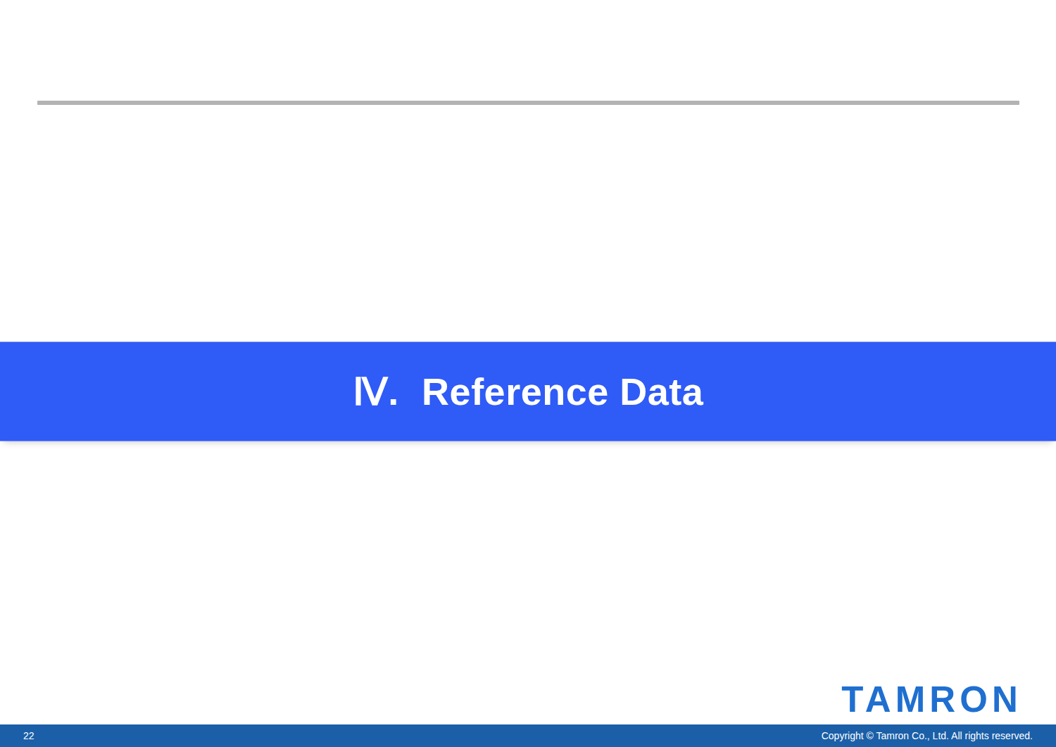Ⅳ. Reference Data
TAMRON
22
Copyright © Tamron Co., Ltd. All rights reserved.